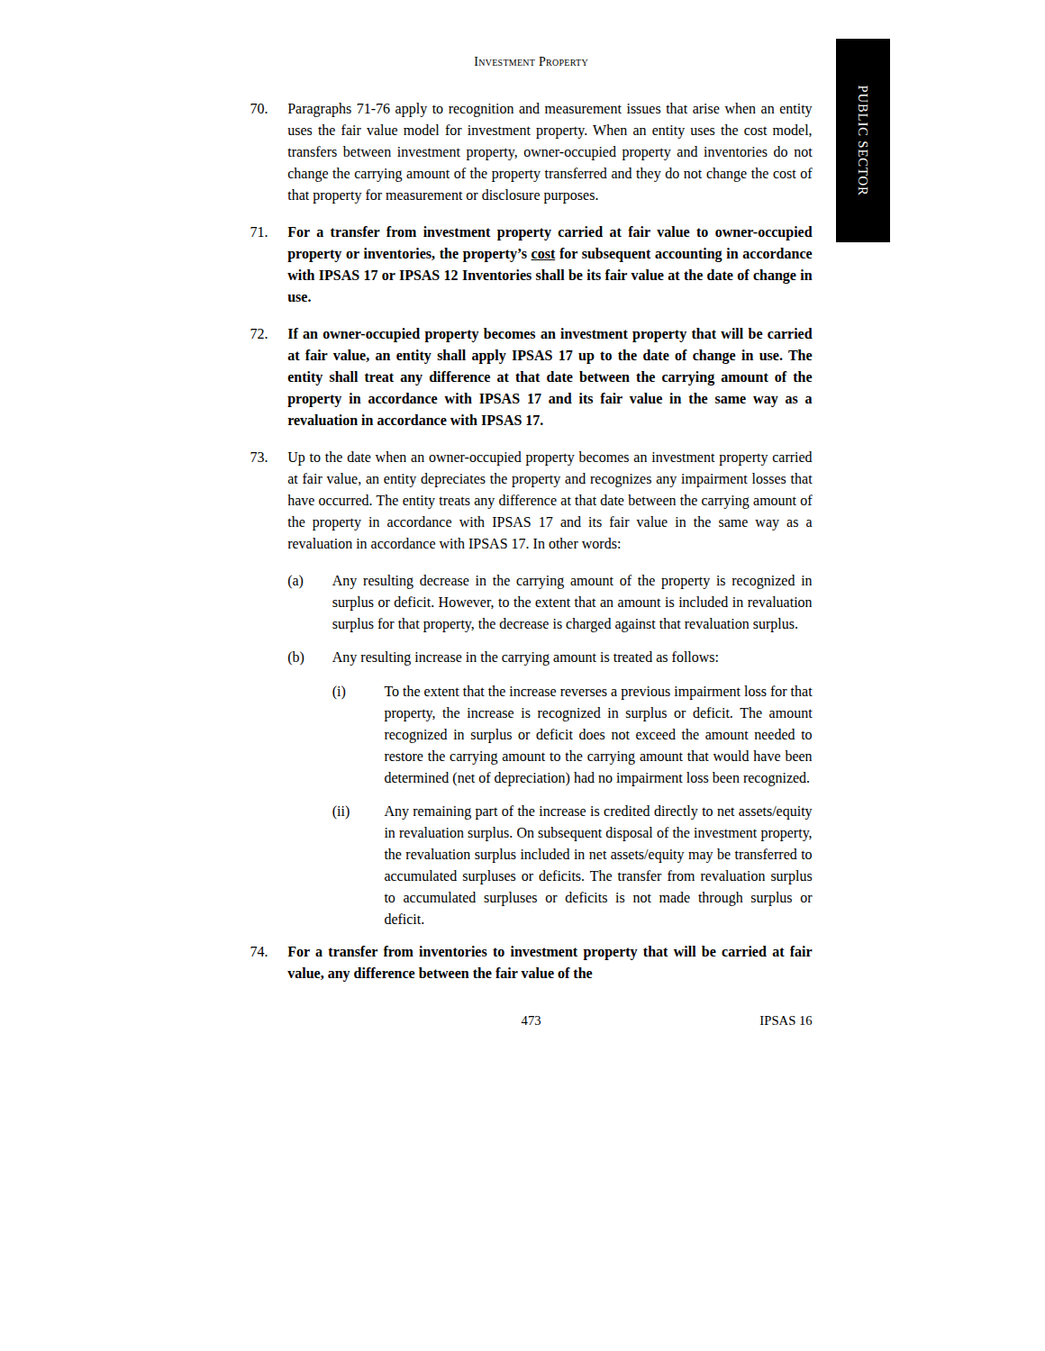PUBLIC SECTOR
Investment Property
70.
Paragraphs 71-76 apply to recognition and measurement issues that arise when an entity uses the fair value model for investment property. When an entity uses the cost model, transfers between investment property, owner-occupied property and inventories do not change the carrying amount of the property transferred and they do not change the cost of that property for measurement or disclosure purposes.
71.
For a transfer from investment property carried at fair value to owner-occupied property or inventories, the property’s cost for subsequent accounting in accordance with IPSAS 17 or IPSAS 12 Inventories shall be its fair value at the date of change in use.
72.
If an owner-occupied property becomes an investment property that will be carried at fair value, an entity shall apply IPSAS 17 up to the date of change in use. The entity shall treat any difference at that date between the carrying amount of the property in accordance with IPSAS 17 and its fair value in the same way as a revaluation in accordance with IPSAS 17.
73.
Up to the date when an owner-occupied property becomes an investment property carried at fair value, an entity depreciates the property and recognizes any impairment losses that have occurred. The entity treats any difference at that date between the carrying amount of the property in accordance with IPSAS 17 and its fair value in the same way as a revaluation in accordance with IPSAS 17. In other words:
(a)
Any resulting decrease in the carrying amount of the property is recognized in surplus or deficit. However, to the extent that an amount is included in revaluation surplus for that property, the decrease is charged against that revaluation surplus.
(b)
Any resulting increase in the carrying amount is treated as follows:
(i)
To the extent that the increase reverses a previous impairment loss for that property, the increase is recognized in surplus or deficit. The amount recognized in surplus or deficit does not exceed the amount needed to restore the carrying amount to the carrying amount that would have been determined (net of depreciation) had no impairment loss been recognized.
(ii)
Any remaining part of the increase is credited directly to net assets/equity in revaluation surplus. On subsequent disposal of the investment property, the revaluation surplus included in net assets/equity may be transferred to accumulated surpluses or deficits. The transfer from revaluation surplus to accumulated surpluses or deficits is not made through surplus or deficit.
74.
For a transfer from inventories to investment property that will be carried at fair value, any difference between the fair value of the
473
IPSAS 16